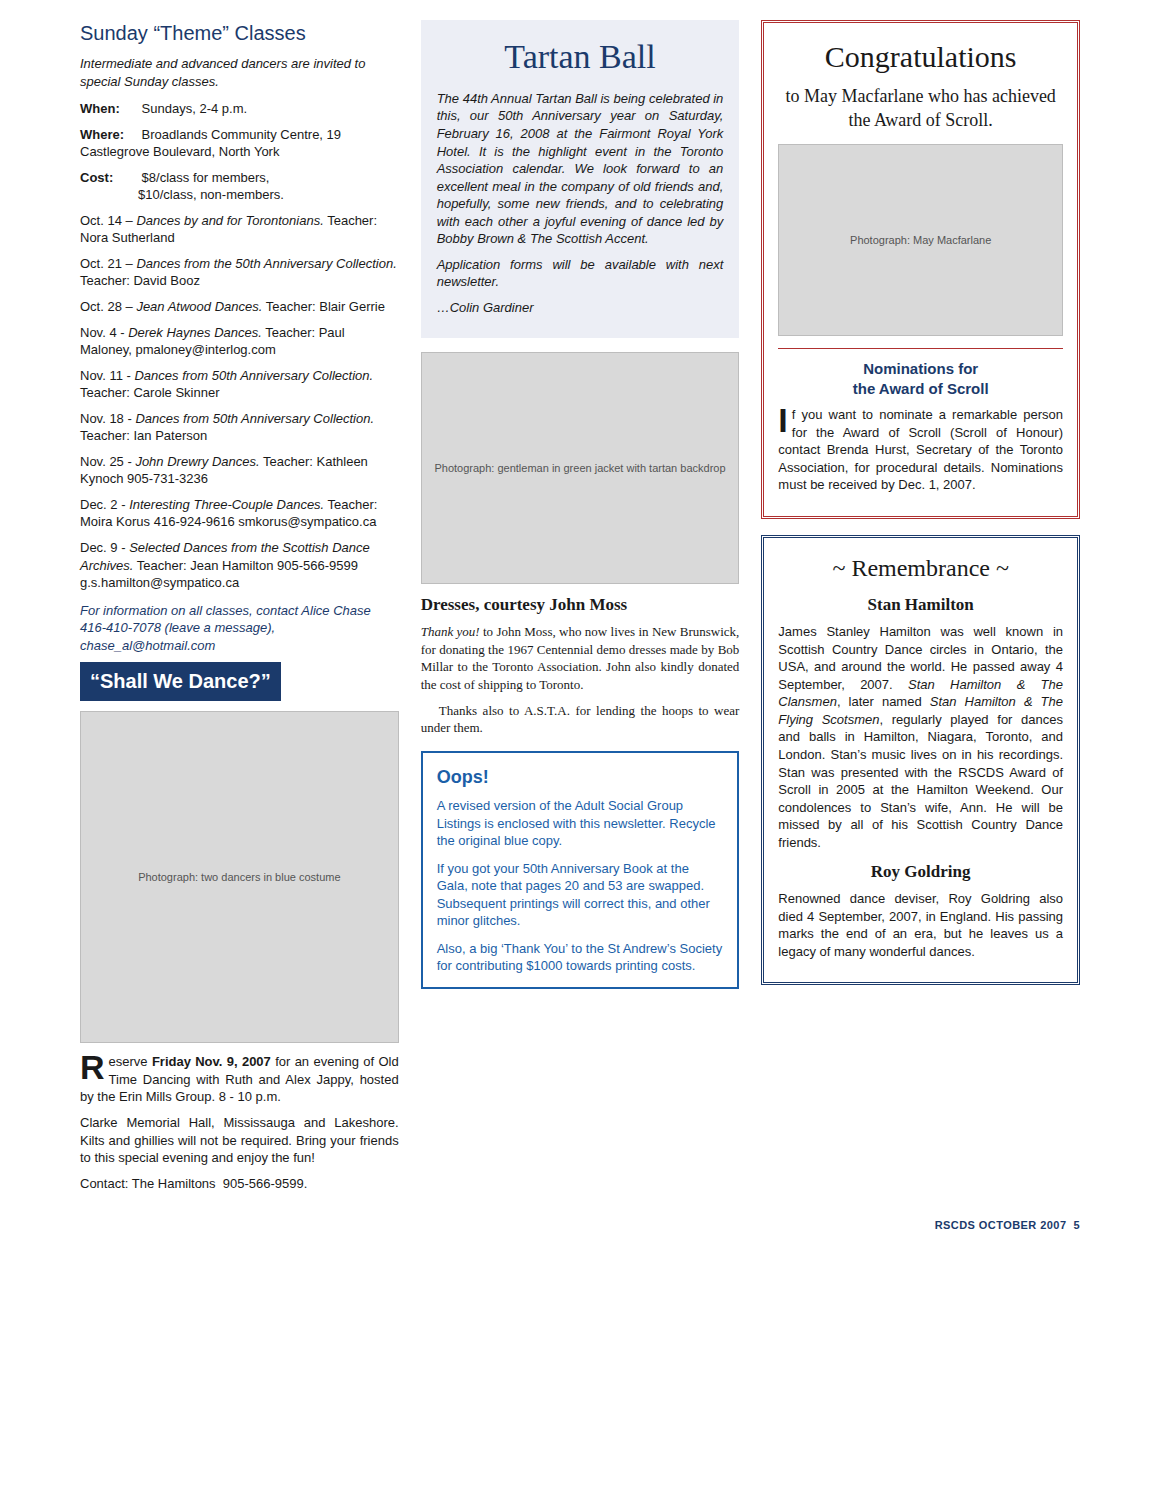Sunday “Theme” Classes
Intermediate and advanced dancers are invited to special Sunday classes.
When: Sundays, 2-4 p.m.
Where: Broadlands Community Centre, 19 Castlegrove Boulevard, North York
Cost: $8/class for members, $10/class, non-members.
Oct. 14 – Dances by and for Torontonians. Teacher: Nora Sutherland
Oct. 21 – Dances from the 50th Anniversary Collection. Teacher: David Booz
Oct. 28 – Jean Atwood Dances. Teacher: Blair Gerrie
Nov. 4 - Derek Haynes Dances. Teacher: Paul Maloney, pmaloney@interlog.com
Nov. 11 - Dances from 50th Anniversary Collection. Teacher: Carole Skinner
Nov. 18 - Dances from 50th Anniversary Collection. Teacher: Ian Paterson
Nov. 25 - John Drewry Dances. Teacher: Kathleen Kynoch 905-731-3236
Dec. 2 - Interesting Three-Couple Dances. Teacher: Moira Korus 416-924-9616 smkorus@sympatico.ca
Dec. 9 - Selected Dances from the Scottish Dance Archives. Teacher: Jean Hamilton 905-566-9599 g.s.hamilton@sympatico.ca
For information on all classes, contact Alice Chase 416-410-7078 (leave a message), chase_al@hotmail.com
“Shall We Dance?”
Photograph: two dancers in blue costume
Reserve Friday Nov. 9, 2007 for an evening of Old Time Dancing with Ruth and Alex Jappy, hosted by the Erin Mills Group. 8 - 10 p.m.
Clarke Memorial Hall, Mississauga and Lakeshore. Kilts and ghillies will not be required. Bring your friends to this special evening and enjoy the fun!
Contact: The Hamiltons 905-566-9599.
Tartan Ball
The 44th Annual Tartan Ball is being celebrated in this, our 50th Anniversary year on Saturday, February 16, 2008 at the Fairmont Royal York Hotel. It is the highlight event in the Toronto Association calendar. We look forward to an excellent meal in the company of old friends and, hopefully, some new friends, and to celebrating with each other a joyful evening of dance led by Bobby Brown & The Scottish Accent.
Application forms will be available with next newsletter.
…Colin Gardiner
Photograph: gentleman in green jacket with tartan backdrop
Dresses, courtesy John Moss
Thank you! to John Moss, who now lives in New Brunswick, for donating the 1967 Centennial demo dresses made by Bob Millar to the Toronto Association. John also kindly donated the cost of shipping to Toronto.
Thanks also to A.S.T.A. for lending the hoops to wear under them.
Oops!
A revised version of the Adult Social Group Listings is enclosed with this newsletter. Recycle the original blue copy.
If you got your 50th Anniversary Book at the Gala, note that pages 20 and 53 are swapped. Subsequent printings will correct this, and other minor glitches.
Also, a big ‘Thank You’ to the St Andrew’s Society for contributing $1000 towards printing costs.
Congratulations
to May Macfarlane who has achieved the Award of Scroll.
Photograph: May Macfarlane
Nominations for
the Award of Scroll
If you want to nominate a remarkable person for the Award of Scroll (Scroll of Honour) contact Brenda Hurst, Secretary of the Toronto Association, for procedural details. Nominations must be received by Dec. 1, 2007.
~ Remembrance ~
Stan Hamilton
James Stanley Hamilton was well known in Scottish Country Dance circles in Ontario, the USA, and around the world. He passed away 4 September, 2007. Stan Hamilton & The Clansmen, later named Stan Hamilton & The Flying Scotsmen, regularly played for dances and balls in Hamilton, Niagara, Toronto, and London. Stan’s music lives on in his recordings. Stan was presented with the RSCDS Award of Scroll in 2005 at the Hamilton Weekend. Our condolences to Stan’s wife, Ann. He will be missed by all of his Scottish Country Dance friends.
Roy Goldring
Renowned dance deviser, Roy Goldring also died 4 September, 2007, in England. His passing marks the end of an era, but he leaves us a legacy of many wonderful dances.
RSCDS OCTOBER 2007 5